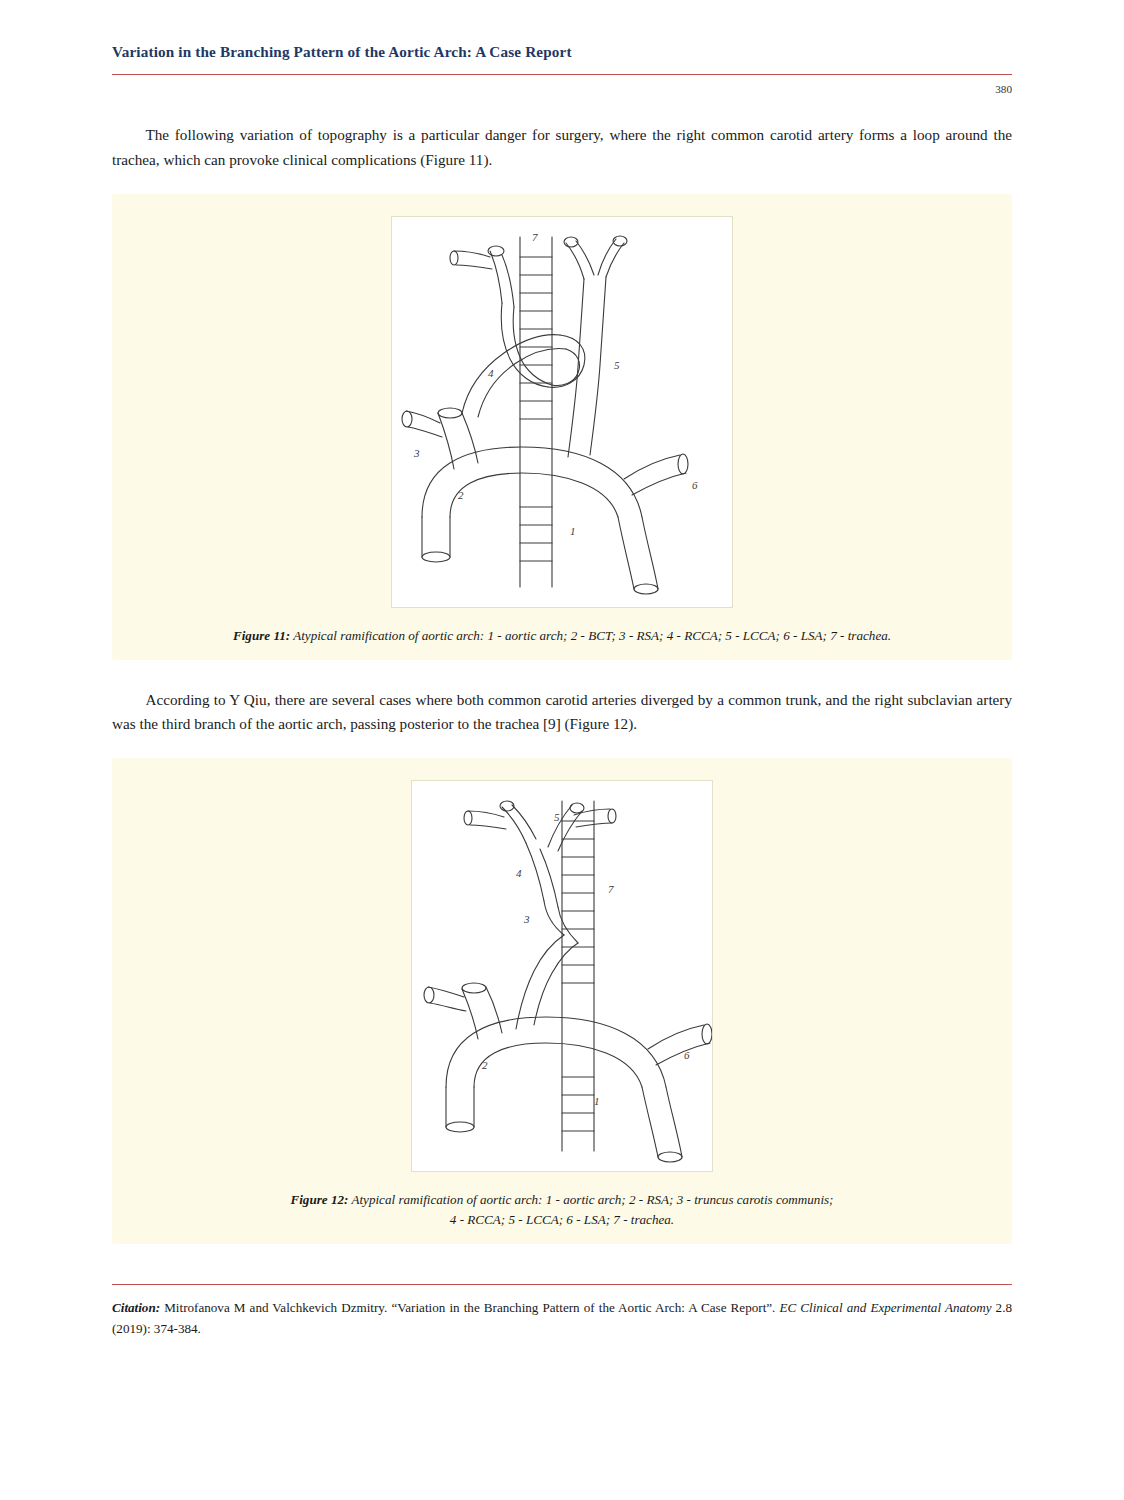Variation in the Branching Pattern of the Aortic Arch: A Case Report
380
The following variation of topography is a particular danger for surgery, where the right common carotid artery forms a loop around the trachea, which can provoke clinical complications (Figure 11).
1 2 3 4 5 6 7
Figure 11: Atypical ramification of aortic arch: 1 - aortic arch; 2 - BCT; 3 - RSA; 4 - RCCA; 5 - LCCA; 6 - LSA; 7 - trachea.
According to Y Qiu, there are several cases where both common carotid arteries diverged by a common trunk, and the right subclavian artery was the third branch of the aortic arch, passing posterior to the trachea [9] (Figure 12).
1 2 3 4 5 6 7
Figure 12: Atypical ramification of aortic arch: 1 - aortic arch; 2 - RSA; 3 - truncus carotis communis;
4 - RCCA; 5 - LCCA; 6 - LSA; 7 - trachea.
Citation: Mitrofanova M and Valchkevich Dzmitry. “Variation in the Branching Pattern of the Aortic Arch: A Case Report”. EC Clinical and Experimental Anatomy 2.8 (2019): 374-384.